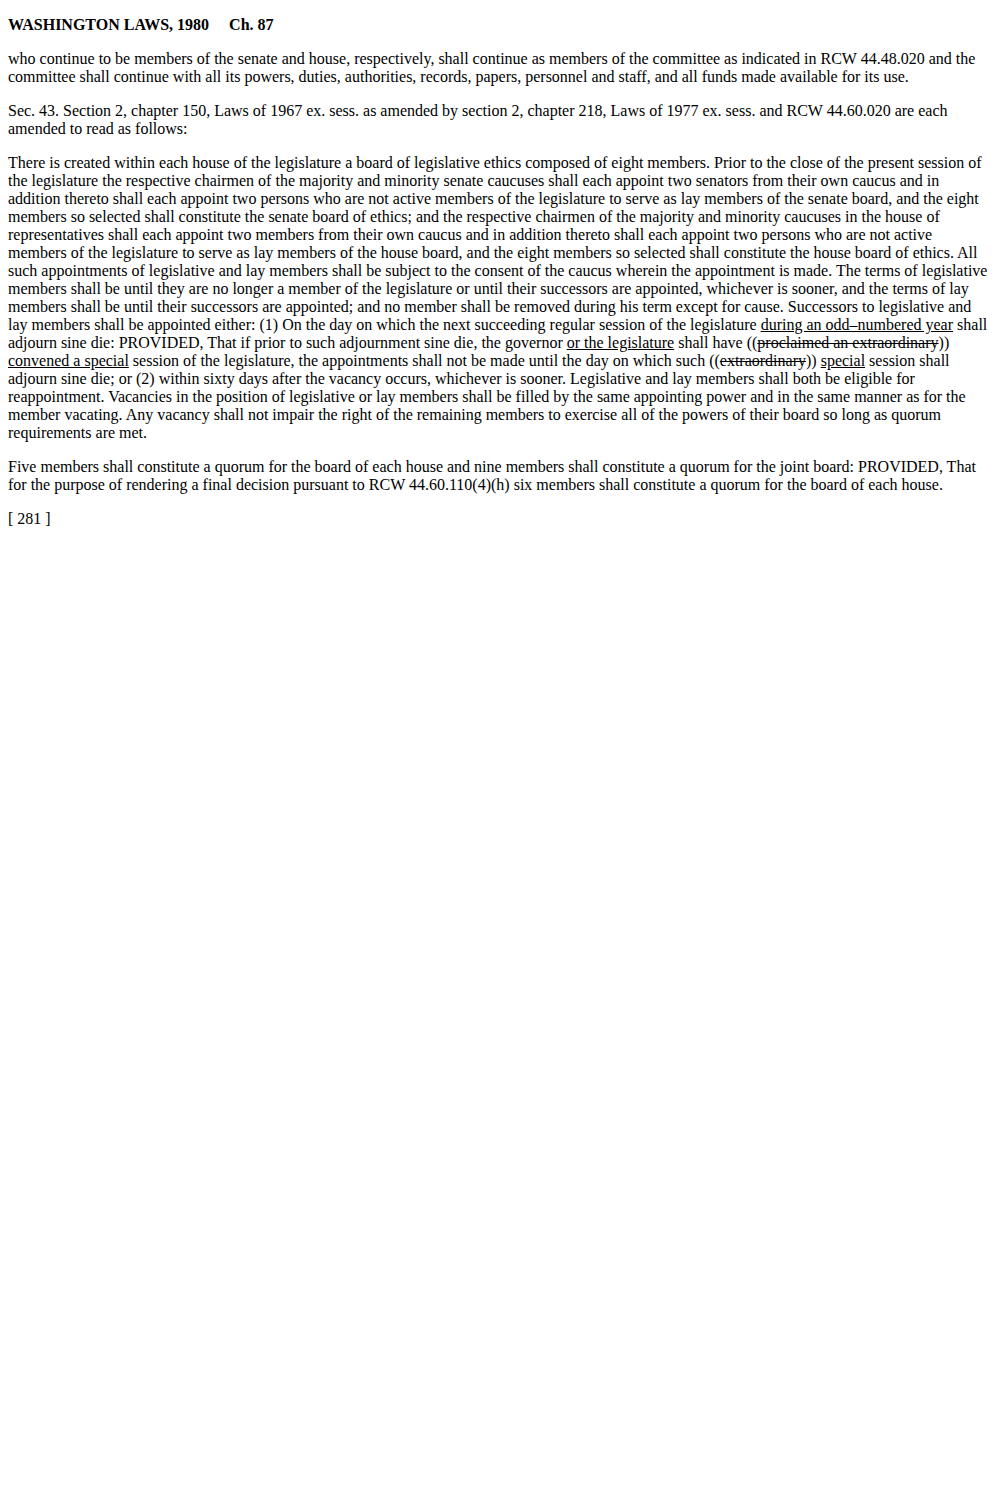WASHINGTON LAWS, 1980 Ch. 87
who continue to be members of the senate and house, respectively, shall continue as members of the committee as indicated in RCW 44.48.020 and the committee shall continue with all its powers, duties, authorities, records, papers, personnel and staff, and all funds made available for its use.
Sec. 43. Section 2, chapter 150, Laws of 1967 ex. sess. as amended by section 2, chapter 218, Laws of 1977 ex. sess. and RCW 44.60.020 are each amended to read as follows:
There is created within each house of the legislature a board of legislative ethics composed of eight members. Prior to the close of the present session of the legislature the respective chairmen of the majority and minority senate caucuses shall each appoint two senators from their own caucus and in addition thereto shall each appoint two persons who are not active members of the legislature to serve as lay members of the senate board, and the eight members so selected shall constitute the senate board of ethics; and the respective chairmen of the majority and minority caucuses in the house of representatives shall each appoint two members from their own caucus and in addition thereto shall each appoint two persons who are not active members of the legislature to serve as lay members of the house board, and the eight members so selected shall constitute the house board of ethics. All such appointments of legislative and lay members shall be subject to the consent of the caucus wherein the appointment is made. The terms of legislative members shall be until they are no longer a member of the legislature or until their successors are appointed, whichever is sooner, and the terms of lay members shall be until their successors are appointed; and no member shall be removed during his term except for cause. Successors to legislative and lay members shall be appointed either: (1) On the day on which the next succeeding regular session of the legislature during an odd–numbered year shall adjourn sine die: PROVIDED, That if prior to such adjournment sine die, the governor or the legislature shall have ((proclaimed an extraordinary)) convened a special session of the legislature, the appointments shall not be made until the day on which such ((extraordinary)) special session shall adjourn sine die; or (2) within sixty days after the vacancy occurs, whichever is sooner. Legislative and lay members shall both be eligible for reappointment. Vacancies in the position of legislative or lay members shall be filled by the same appointing power and in the same manner as for the member vacating. Any vacancy shall not impair the right of the remaining members to exercise all of the powers of their board so long as quorum requirements are met.
Five members shall constitute a quorum for the board of each house and nine members shall constitute a quorum for the joint board: PROVIDED, That for the purpose of rendering a final decision pursuant to RCW 44.60.110(4)(h) six members shall constitute a quorum for the board of each house.
[ 281 ]